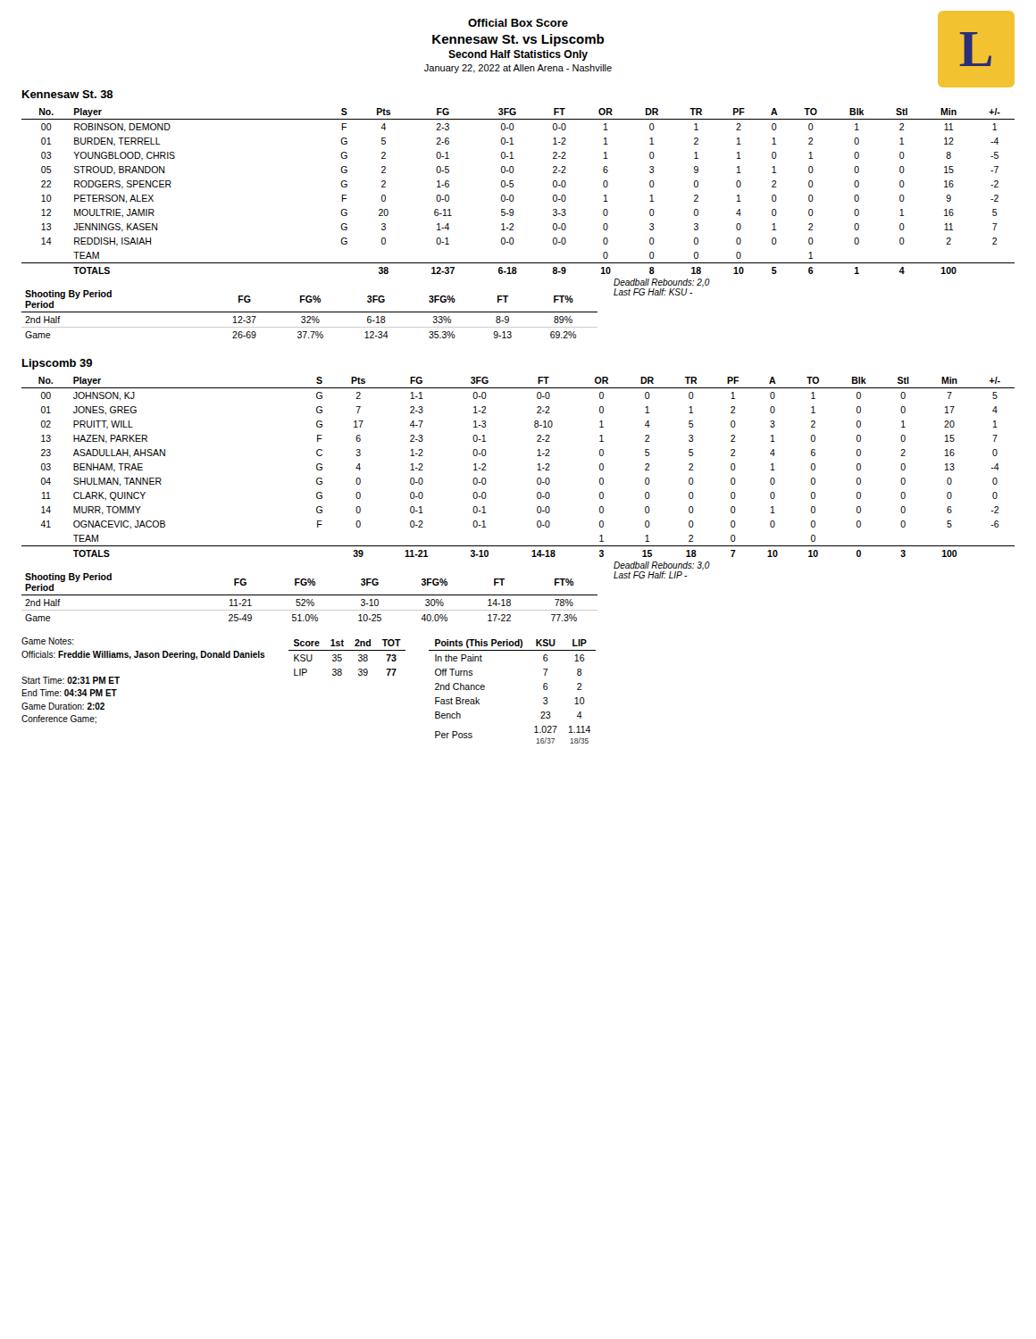L
Official Box Score
Kennesaw St. vs Lipscomb
Second Half Statistics Only
January 22, 2022 at Allen Arena - Nashville
Kennesaw St. 38
| No. | Player | S | Pts | FG | 3FG | FT | OR | DR | TR | PF | A | TO | Blk | Stl | Min | +/- |
| --- | --- | --- | --- | --- | --- | --- | --- | --- | --- | --- | --- | --- | --- | --- | --- | --- |
| 00 | ROBINSON, DEMOND | F | 4 | 2-3 | 0-0 | 0-0 | 1 | 0 | 1 | 2 | 0 | 0 | 1 | 2 | 11 | 1 |
| 01 | BURDEN, TERRELL | G | 5 | 2-6 | 0-1 | 1-2 | 1 | 1 | 2 | 1 | 1 | 2 | 0 | 1 | 12 | -4 |
| 03 | YOUNGBLOOD, CHRIS | G | 2 | 0-1 | 0-1 | 2-2 | 1 | 0 | 1 | 1 | 0 | 1 | 0 | 0 | 8 | -5 |
| 05 | STROUD, BRANDON | G | 2 | 0-5 | 0-0 | 2-2 | 6 | 3 | 9 | 1 | 1 | 0 | 0 | 0 | 15 | -7 |
| 22 | RODGERS, SPENCER | G | 2 | 1-6 | 0-5 | 0-0 | 0 | 0 | 0 | 0 | 2 | 0 | 0 | 0 | 16 | -2 |
| 10 | PETERSON, ALEX | F | 0 | 0-0 | 0-0 | 0-0 | 1 | 1 | 2 | 1 | 0 | 0 | 0 | 0 | 9 | -2 |
| 12 | MOULTRIE, JAMIR | G | 20 | 6-11 | 5-9 | 3-3 | 0 | 0 | 0 | 4 | 0 | 0 | 0 | 1 | 16 | 5 |
| 13 | JENNINGS, KASEN | G | 3 | 1-4 | 1-2 | 0-0 | 0 | 3 | 3 | 0 | 1 | 2 | 0 | 0 | 11 | 7 |
| 14 | REDDISH, ISAIAH | G | 0 | 0-1 | 0-0 | 0-0 | 0 | 0 | 0 | 0 | 0 | 0 | 0 | 0 | 2 | 2 |
| | TEAM | | | | | | 0 | 0 | 0 | 0 | | 1 | | | | |
| | TOTALS | | 38 | 12-37 | 6-18 | 8-9 | 10 | 8 | 18 | 10 | 5 | 6 | 1 | 4 | 100 | |
| Shooting By Period Period | FG | FG% | 3FG | 3FG% | FT | FT% |
| --- | --- | --- | --- | --- | --- | --- |
| 2nd Half | 12-37 | 32% | 6-18 | 33% | 8-9 | 89% |
| Game | 26-69 | 37.7% | 12-34 | 35.3% | 9-13 | 69.2% |
Deadball Rebounds: 2,0
Last FG Half: KSU -
Lipscomb 39
| No. | Player | S | Pts | FG | 3FG | FT | OR | DR | TR | PF | A | TO | Blk | Stl | Min | +/- |
| --- | --- | --- | --- | --- | --- | --- | --- | --- | --- | --- | --- | --- | --- | --- | --- | --- |
| 00 | JOHNSON, KJ | G | 2 | 1-1 | 0-0 | 0-0 | 0 | 0 | 0 | 1 | 0 | 1 | 0 | 0 | 7 | 5 |
| 01 | JONES, GREG | G | 7 | 2-3 | 1-2 | 2-2 | 0 | 1 | 1 | 2 | 0 | 1 | 0 | 0 | 17 | 4 |
| 02 | PRUITT, WILL | G | 17 | 4-7 | 1-3 | 8-10 | 1 | 4 | 5 | 0 | 3 | 2 | 0 | 1 | 20 | 1 |
| 13 | HAZEN, PARKER | F | 6 | 2-3 | 0-1 | 2-2 | 1 | 2 | 3 | 2 | 1 | 0 | 0 | 0 | 15 | 7 |
| 23 | ASADULLAH, AHSAN | C | 3 | 1-2 | 0-0 | 1-2 | 0 | 5 | 5 | 2 | 4 | 6 | 0 | 2 | 16 | 0 |
| 03 | BENHAM, TRAE | G | 4 | 1-2 | 1-2 | 1-2 | 0 | 2 | 2 | 0 | 1 | 0 | 0 | 0 | 13 | -4 |
| 04 | SHULMAN, TANNER | G | 0 | 0-0 | 0-0 | 0-0 | 0 | 0 | 0 | 0 | 0 | 0 | 0 | 0 | 0 | 0 |
| 11 | CLARK, QUINCY | G | 0 | 0-0 | 0-0 | 0-0 | 0 | 0 | 0 | 0 | 0 | 0 | 0 | 0 | 0 | 0 |
| 14 | MURR, TOMMY | G | 0 | 0-1 | 0-1 | 0-0 | 0 | 0 | 0 | 0 | 1 | 0 | 0 | 0 | 6 | -2 |
| 41 | OGNACEVIC, JACOB | F | 0 | 0-2 | 0-1 | 0-0 | 0 | 0 | 0 | 0 | 0 | 0 | 0 | 0 | 5 | -6 |
| | TEAM | | | | | | 1 | 1 | 2 | 0 | | 0 | | | | |
| | TOTALS | | 39 | 11-21 | 3-10 | 14-18 | 3 | 15 | 18 | 7 | 10 | 10 | 0 | 3 | 100 | |
| Shooting By Period Period | FG | FG% | 3FG | 3FG% | FT | FT% |
| --- | --- | --- | --- | --- | --- | --- |
| 2nd Half | 11-21 | 52% | 3-10 | 30% | 14-18 | 78% |
| Game | 25-49 | 51.0% | 10-25 | 40.0% | 17-22 | 77.3% |
Deadball Rebounds: 3,0
Last FG Half: LIP -
Game Notes:
Officials: Freddie Williams, Jason Deering, Donald Daniels
Start Time: 02:31 PM ET
End Time: 04:34 PM ET
Game Duration: 2:02
Conference Game;
| Score | 1st | 2nd | TOT |
| --- | --- | --- | --- |
| KSU | 35 | 38 | 73 |
| LIP | 38 | 39 | 77 |
| Points (This Period) | KSU | LIP |
| --- | --- | --- |
| In the Paint | 6 | 16 |
| Off Turns | 7 | 8 |
| 2nd Chance | 6 | 2 |
| Fast Break | 3 | 10 |
| Bench | 23 | 4 |
| Per Poss | 1.027 16/37 | 1.114 18/35 |